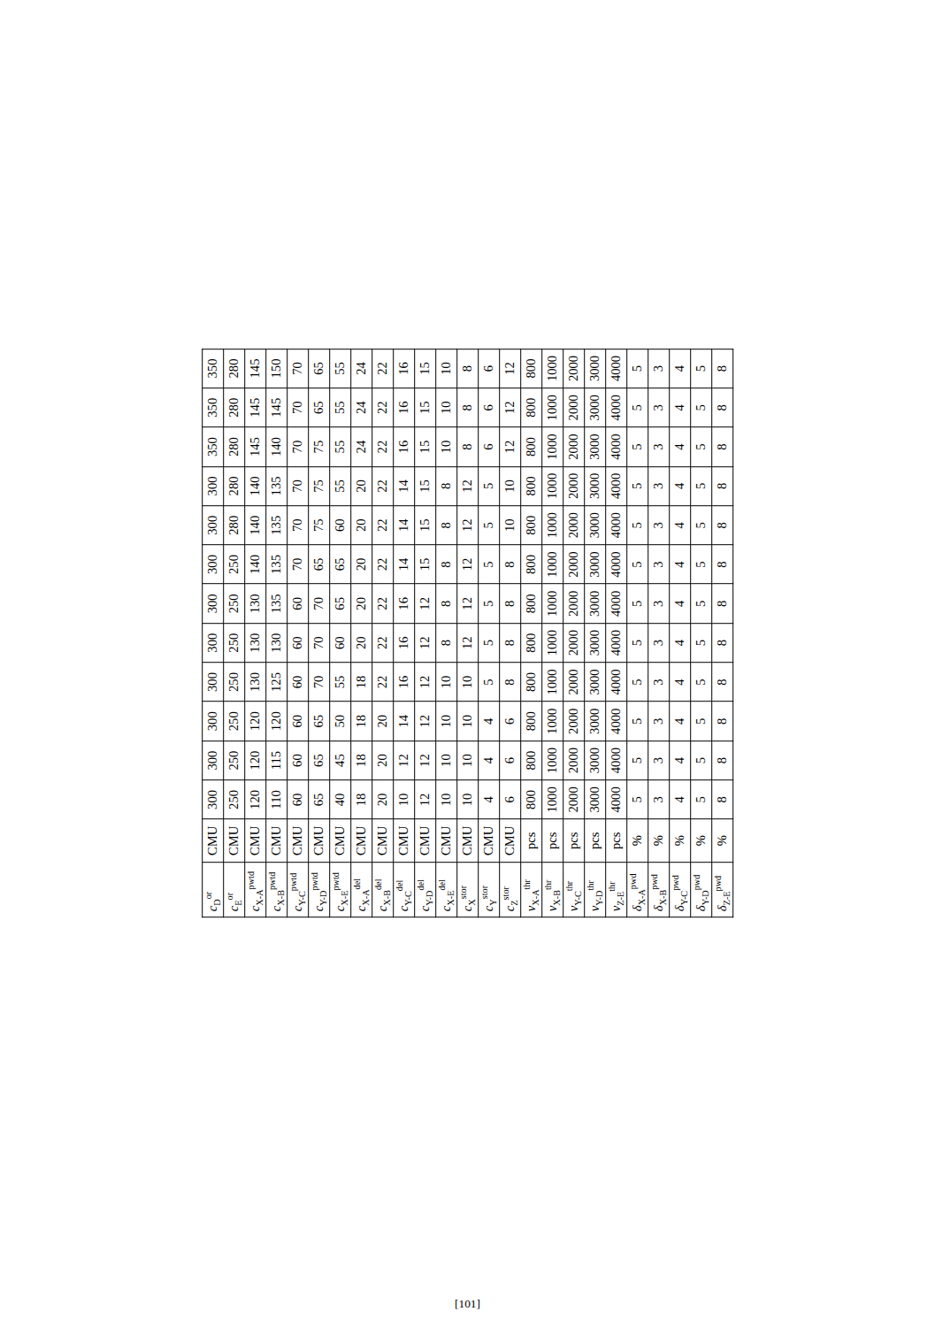| c D or | CMU | 300 | 300 | 300 | 300 | 300 | 300 | 300 | 300 | 300 | 350 | 350 | 350 |
| c E or | CMU | 250 | 250 | 250 | 250 | 250 | 250 | 250 | 280 | 280 | 280 | 280 | 280 |
| c X-A pwtd | CMU | 120 | 120 | 120 | 130 | 130 | 130 | 140 | 140 | 140 | 145 | 145 | 145 |
| c X-B pwtd | CMU | 110 | 115 | 120 | 125 | 130 | 135 | 135 | 135 | 135 | 140 | 145 | 150 |
| c Y-C pwtd | CMU | 60 | 60 | 60 | 60 | 60 | 60 | 70 | 70 | 70 | 70 | 70 | 70 |
| c Y-D pwtd | CMU | 65 | 65 | 65 | 70 | 70 | 70 | 65 | 75 | 75 | 75 | 65 | 65 |
| c X-E pwtd | CMU | 40 | 45 | 50 | 55 | 60 | 65 | 65 | 60 | 55 | 55 | 55 | 55 |
| c X-A del | CMU | 18 | 18 | 18 | 18 | 20 | 20 | 20 | 20 | 20 | 24 | 24 | 24 |
| c X-B del | CMU | 20 | 20 | 20 | 22 | 22 | 22 | 22 | 22 | 22 | 22 | 22 | 22 |
| c Y-C del | CMU | 10 | 12 | 14 | 16 | 16 | 16 | 14 | 14 | 14 | 16 | 16 | 16 |
| c Y-D del | CMU | 12 | 12 | 12 | 12 | 12 | 12 | 15 | 15 | 15 | 15 | 15 | 15 |
| c X-E del | CMU | 10 | 10 | 10 | 10 | 8 | 8 | 8 | 8 | 8 | 10 | 10 | 10 |
| c X stor | CMU | 10 | 10 | 10 | 10 | 12 | 12 | 12 | 12 | 12 | 8 | 8 | 8 |
| c Y stor | CMU | 4 | 4 | 4 | 5 | 5 | 5 | 5 | 5 | 5 | 6 | 6 | 6 |
| c Z stor | CMU | 6 | 6 | 6 | 8 | 8 | 8 | 8 | 10 | 10 | 12 | 12 | 12 |
| v X-A thr | pcs | 800 | 800 | 800 | 800 | 800 | 800 | 800 | 800 | 800 | 800 | 800 | 800 |
| v X-B thr | pcs | 1000 | 1000 | 1000 | 1000 | 1000 | 1000 | 1000 | 1000 | 1000 | 1000 | 1000 | 1000 |
| v Y-C thr | pcs | 2000 | 2000 | 2000 | 2000 | 2000 | 2000 | 2000 | 2000 | 2000 | 2000 | 2000 | 2000 |
| v Y-D thr | pcs | 3000 | 3000 | 3000 | 3000 | 3000 | 3000 | 3000 | 3000 | 3000 | 3000 | 3000 | 3000 |
| v Z-E thr | pcs | 4000 | 4000 | 4000 | 4000 | 4000 | 4000 | 4000 | 4000 | 4000 | 4000 | 4000 | 4000 |
| δ X-A pwd | % | 5 | 5 | 5 | 5 | 5 | 5 | 5 | 5 | 5 | 5 | 5 | 5 |
| δ X-B pwd | % | 3 | 3 | 3 | 3 | 3 | 3 | 3 | 3 | 3 | 3 | 3 | 3 |
| δ Y-C pwd | % | 4 | 4 | 4 | 4 | 4 | 4 | 4 | 4 | 4 | 4 | 4 | 4 |
| δ Y-D pwd | % | 5 | 5 | 5 | 5 | 5 | 5 | 5 | 5 | 5 | 5 | 5 | 5 |
| δ Z-E pwd | % | 8 | 8 | 8 | 8 | 8 | 8 | 8 | 8 | 8 | 8 | 8 | 8 |
[101]